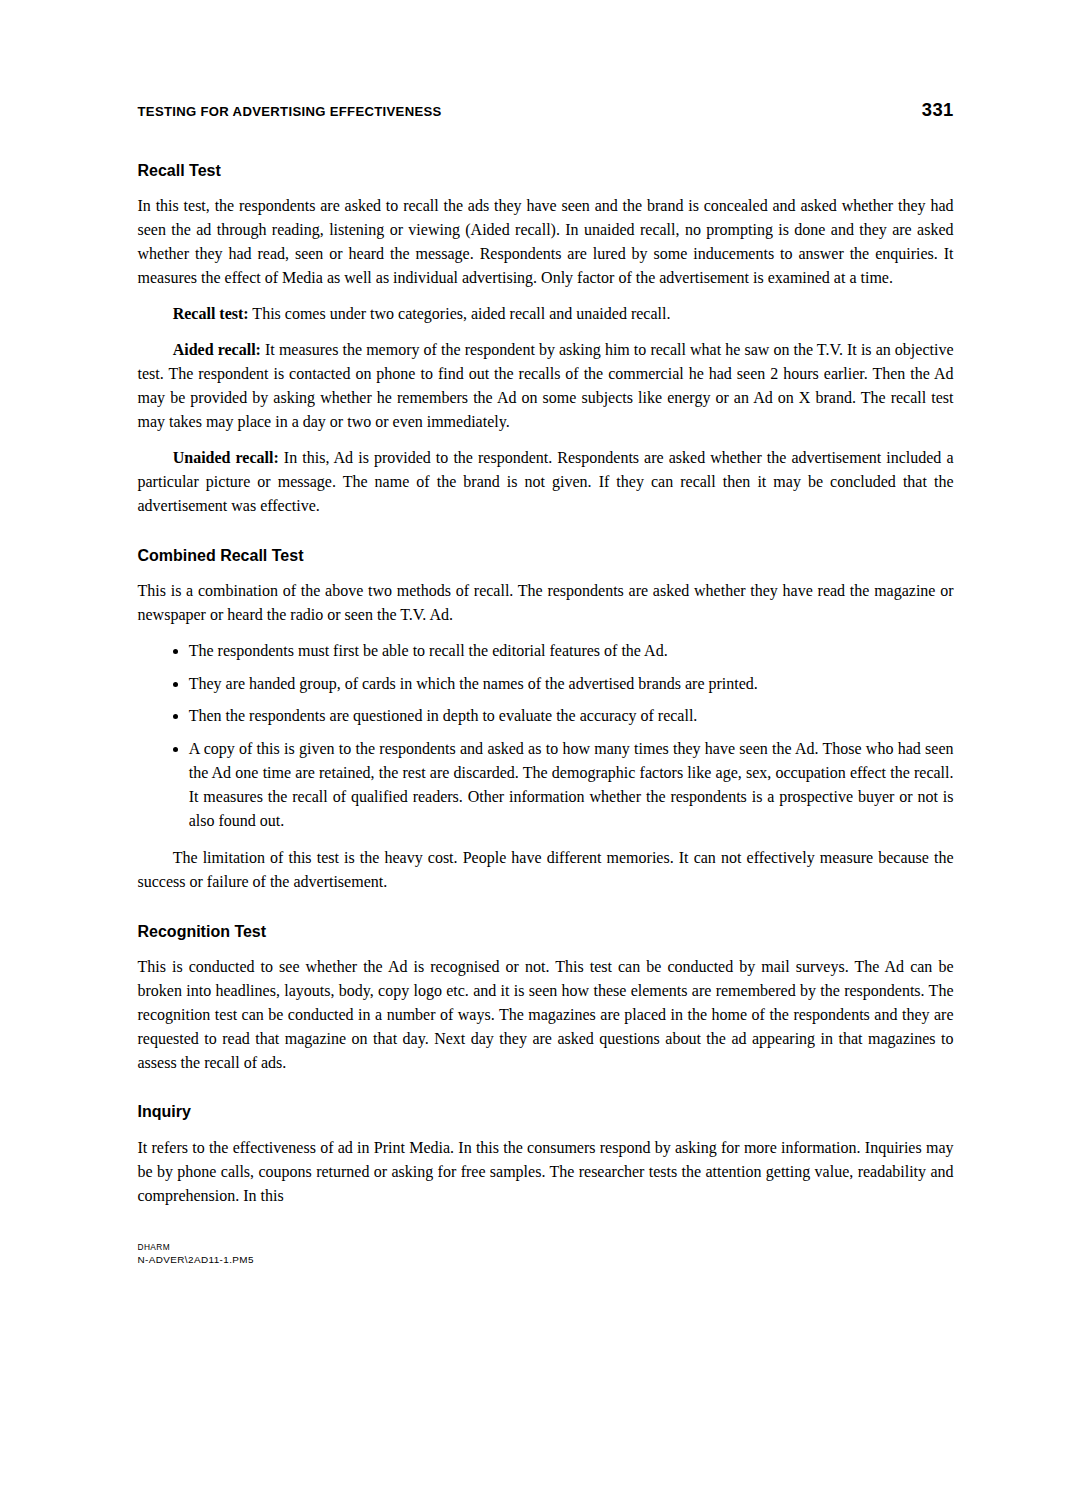TESTING FOR ADVERTISING EFFECTIVENESS 331
Recall Test
In this test, the respondents are asked to recall the ads they have seen and the brand is concealed and asked whether they had seen the ad through reading, listening or viewing (Aided recall). In unaided recall, no prompting is done and they are asked whether they had read, seen or heard the message. Respondents are lured by some inducements to answer the enquiries. It measures the effect of Media as well as individual advertising. Only factor of the advertisement is examined at a time.
Recall test: This comes under two categories, aided recall and unaided recall.
Aided recall: It measures the memory of the respondent by asking him to recall what he saw on the T.V. It is an objective test. The respondent is contacted on phone to find out the recalls of the commercial he had seen 2 hours earlier. Then the Ad may be provided by asking whether he remembers the Ad on some subjects like energy or an Ad on X brand. The recall test may takes may place in a day or two or even immediately.
Unaided recall: In this, Ad is provided to the respondent. Respondents are asked whether the advertisement included a particular picture or message. The name of the brand is not given. If they can recall then it may be concluded that the advertisement was effective.
Combined Recall Test
This is a combination of the above two methods of recall. The respondents are asked whether they have read the magazine or newspaper or heard the radio or seen the T.V. Ad.
The respondents must first be able to recall the editorial features of the Ad.
They are handed group, of cards in which the names of the advertised brands are printed.
Then the respondents are questioned in depth to evaluate the accuracy of recall.
A copy of this is given to the respondents and asked as to how many times they have seen the Ad. Those who had seen the Ad one time are retained, the rest are discarded. The demographic factors like age, sex, occupation effect the recall. It measures the recall of qualified readers. Other information whether the respondents is a prospective buyer or not is also found out.
The limitation of this test is the heavy cost. People have different memories. It can not effectively measure because the success or failure of the advertisement.
Recognition Test
This is conducted to see whether the Ad is recognised or not. This test can be conducted by mail surveys. The Ad can be broken into headlines, layouts, body, copy logo etc. and it is seen how these elements are remembered by the respondents. The recognition test can be conducted in a number of ways. The magazines are placed in the home of the respondents and they are requested to read that magazine on that day. Next day they are asked questions about the ad appearing in that magazines to assess the recall of ads.
Inquiry
It refers to the effectiveness of ad in Print Media. In this the consumers respond by asking for more information. Inquiries may be by phone calls, coupons returned or asking for free samples. The researcher tests the attention getting value, readability and comprehension. In this
DHARM N-ADVER\2AD11-1.PM5